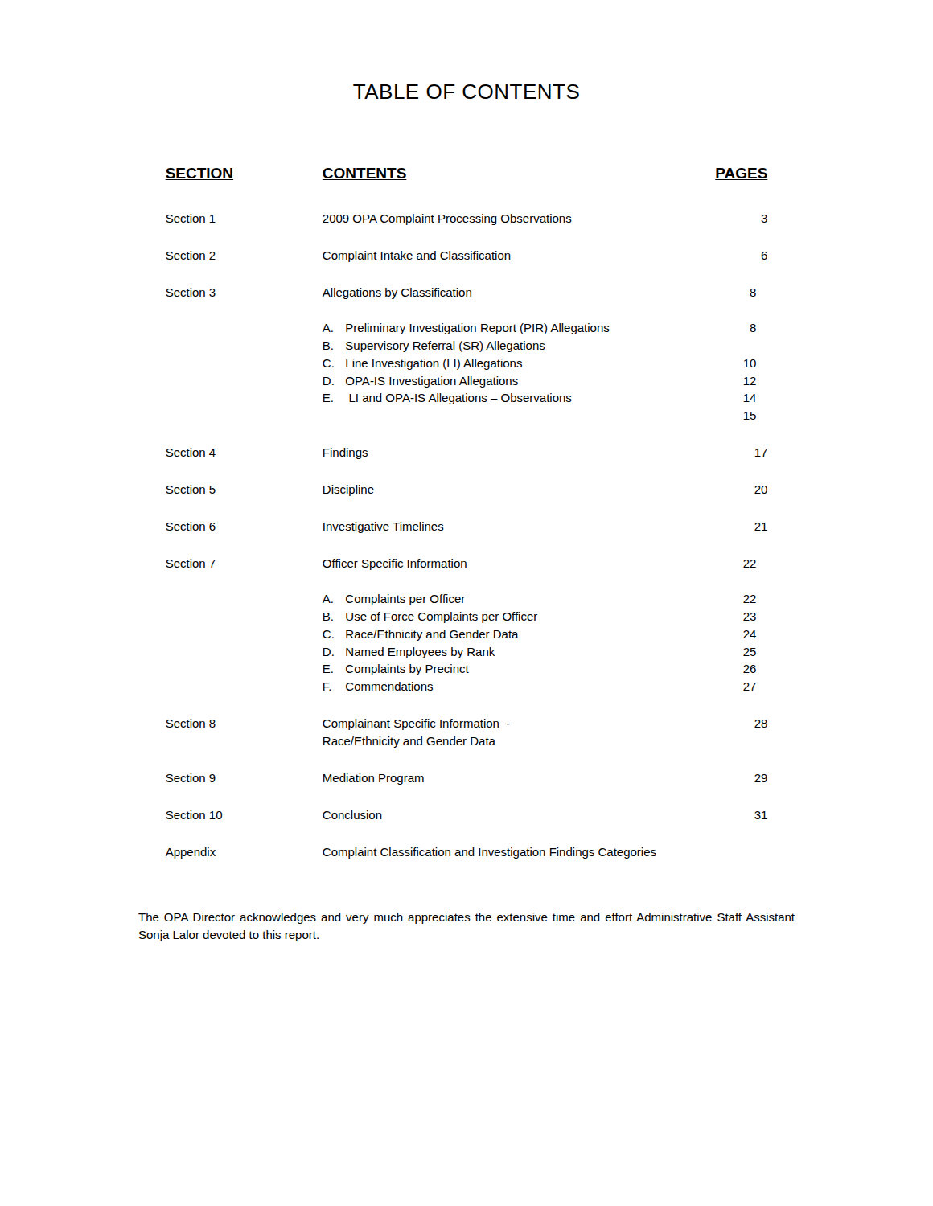TABLE OF CONTENTS
| SECTION | CONTENTS | PAGES |
| --- | --- | --- |
| Section 1 | 2009 OPA Complaint Processing Observations | 3 |
| Section 2 | Complaint Intake and Classification | 6 |
| Section 3 | Allegations by Classification 8 A. Preliminary Investigation Report (PIR) Allegations B. Supervisory Referral (SR) Allegations C. Line Investigation (LI) Allegations D. OPA-IS Investigation Allegations E. LI and OPA-IS Allegations – Observations 8 10 12 14 15 |
| Section 4 | Findings | 17 |
| Section 5 | Discipline | 20 |
| Section 6 | Investigative Timelines | 21 |
| Section 7 | Officer Specific Information 22 A. Complaints per Officer B. Use of Force Complaints per Officer C. Race/Ethnicity and Gender Data D. Named Employees by Rank E. Complaints by Precinct F. Commendations 22 23 24 25 26 27 |
| Section 8 | Complainant Specific Information - Race/Ethnicity and Gender Data | 28 |
| Section 9 | Mediation Program | 29 |
| Section 10 | Conclusion | 31 |
| Appendix | Complaint Classification and Investigation Findings Categories | |
The OPA Director acknowledges and very much appreciates the extensive time and effort Administrative Staff Assistant Sonja Lalor devoted to this report.